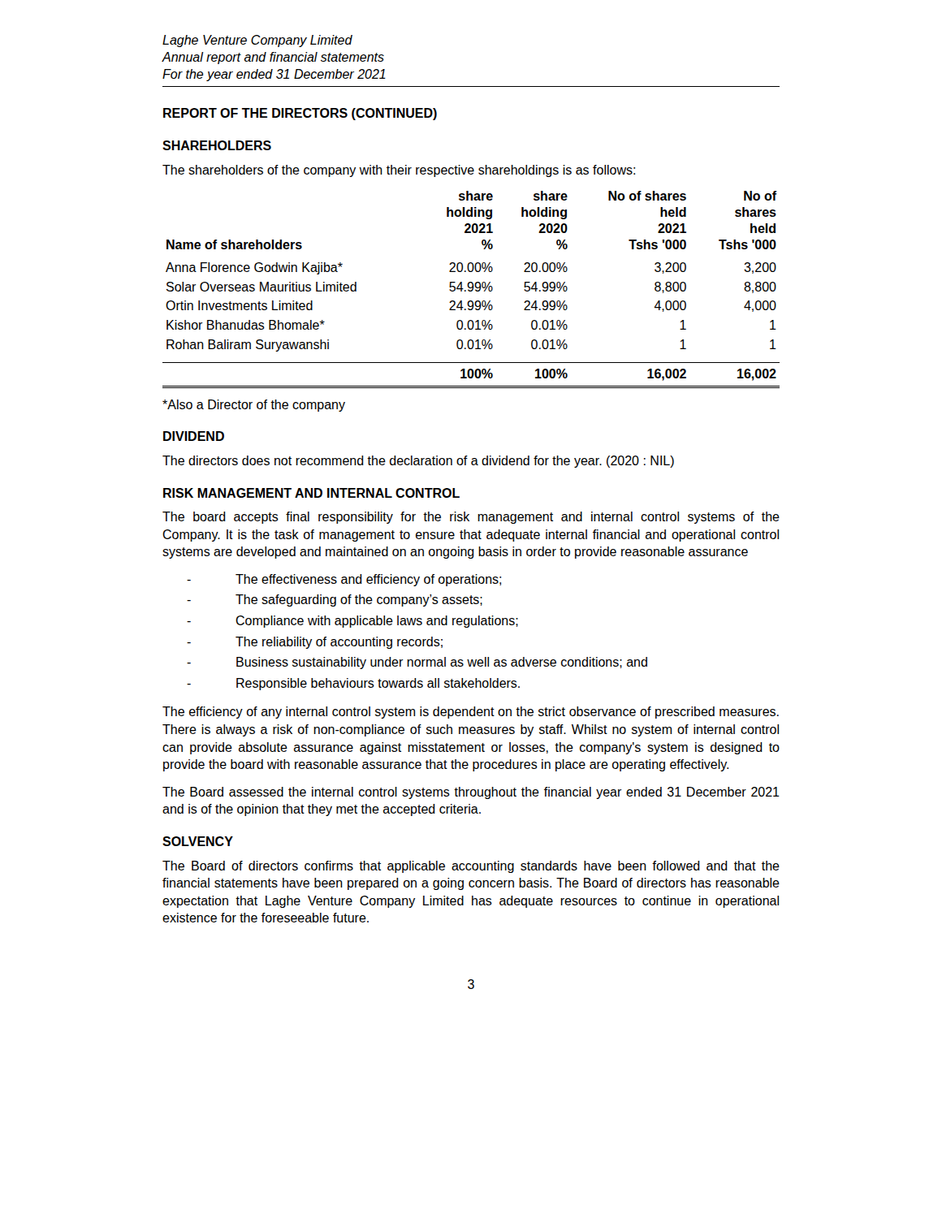Laghe Venture Company Limited
Annual report and financial statements
For the year ended 31 December 2021
REPORT OF THE DIRECTORS (CONTINUED)
SHAREHOLDERS
The shareholders of the company with their respective shareholdings is as follows:
| Name of shareholders | share holding 2021 % | share holding 2020 % | No of shares held 2021 Tshs '000 | No of shares held Tshs '000 |
| --- | --- | --- | --- | --- |
| Anna Florence Godwin Kajiba* | 20.00% | 20.00% | 3,200 | 3,200 |
| Solar Overseas Mauritius Limited | 54.99% | 54.99% | 8,800 | 8,800 |
| Ortin Investments Limited | 24.99% | 24.99% | 4,000 | 4,000 |
| Kishor Bhanudas Bhomale* | 0.01% | 0.01% | 1 | 1 |
| Rohan Baliram Suryawanshi | 0.01% | 0.01% | 1 | 1 |
| | 100% | 100% | 16,002 | 16,002 |
*Also a Director of the company
DIVIDEND
The directors does not recommend the declaration of a dividend for the year. (2020 : NIL)
RISK MANAGEMENT AND INTERNAL CONTROL
The board accepts final responsibility for the risk management and internal control systems of the Company. It is the task of management to ensure that adequate internal financial and operational control systems are developed and maintained on an ongoing basis in order to provide reasonable assurance
The effectiveness and efficiency of operations;
The safeguarding of the company’s assets;
Compliance with applicable laws and regulations;
The reliability of accounting records;
Business sustainability under normal as well as adverse conditions; and
Responsible behaviours towards all stakeholders.
The efficiency of any internal control system is dependent on the strict observance of prescribed measures. There is always a risk of non-compliance of such measures by staff. Whilst no system of internal control can provide absolute assurance against misstatement or losses, the company's system is designed to provide the board with reasonable assurance that the procedures in place are operating effectively.
The Board assessed the internal control systems throughout the financial year ended 31 December 2021 and is of the opinion that they met the accepted criteria.
SOLVENCY
The Board of directors confirms that applicable accounting standards have been followed and that the financial statements have been prepared on a going concern basis. The Board of directors has reasonable expectation that Laghe Venture Company Limited has adequate resources to continue in operational existence for the foreseeable future.
3